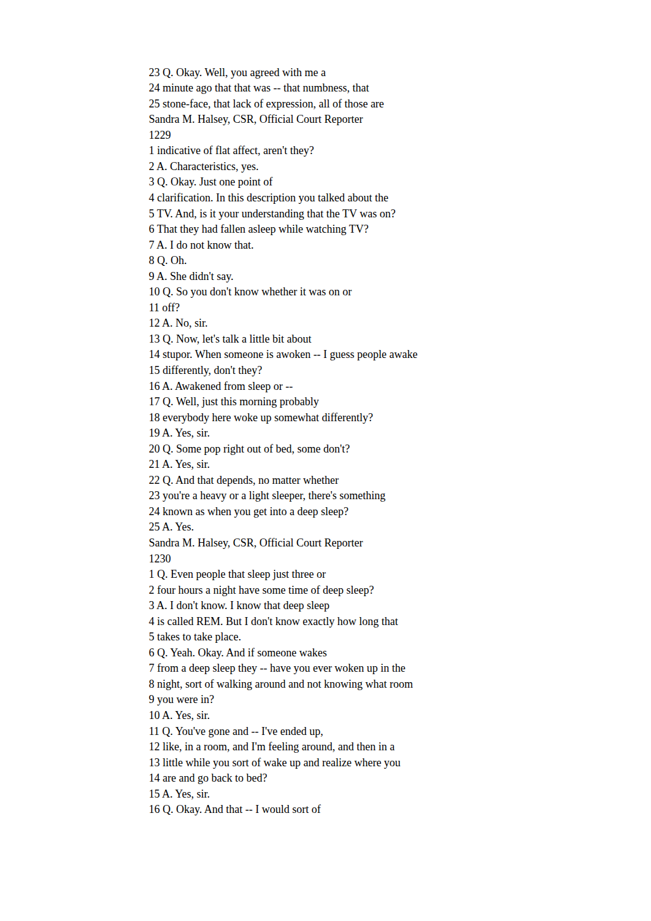23 Q. Okay. Well, you agreed with me a
24 minute ago that that was -- that numbness, that
25 stone-face, that lack of expression, all of those are
Sandra M. Halsey, CSR, Official Court Reporter
1229
1 indicative of flat affect, aren't they?
2 A. Characteristics, yes.
3 Q. Okay. Just one point of
4 clarification. In this description you talked about the
5 TV. And, is it your understanding that the TV was on?
6 That they had fallen asleep while watching TV?
7 A. I do not know that.
8 Q. Oh.
9 A. She didn't say.
10 Q. So you don't know whether it was on or
11 off?
12 A. No, sir.
13 Q. Now, let's talk a little bit about
14 stupor. When someone is awoken -- I guess people awake
15 differently, don't they?
16 A. Awakened from sleep or --
17 Q. Well, just this morning probably
18 everybody here woke up somewhat differently?
19 A. Yes, sir.
20 Q. Some pop right out of bed, some don't?
21 A. Yes, sir.
22 Q. And that depends, no matter whether
23 you're a heavy or a light sleeper, there's something
24 known as when you get into a deep sleep?
25 A. Yes.
Sandra M. Halsey, CSR, Official Court Reporter
1230
1 Q. Even people that sleep just three or
2 four hours a night have some time of deep sleep?
3 A. I don't know. I know that deep sleep
4 is called REM. But I don't know exactly how long that
5 takes to take place.
6 Q. Yeah. Okay. And if someone wakes
7 from a deep sleep they -- have you ever woken up in the
8 night, sort of walking around and not knowing what room
9 you were in?
10 A. Yes, sir.
11 Q. You've gone and -- I've ended up,
12 like, in a room, and I'm feeling around, and then in a
13 little while you sort of wake up and realize where you
14 are and go back to bed?
15 A. Yes, sir.
16 Q. Okay. And that -- I would sort of